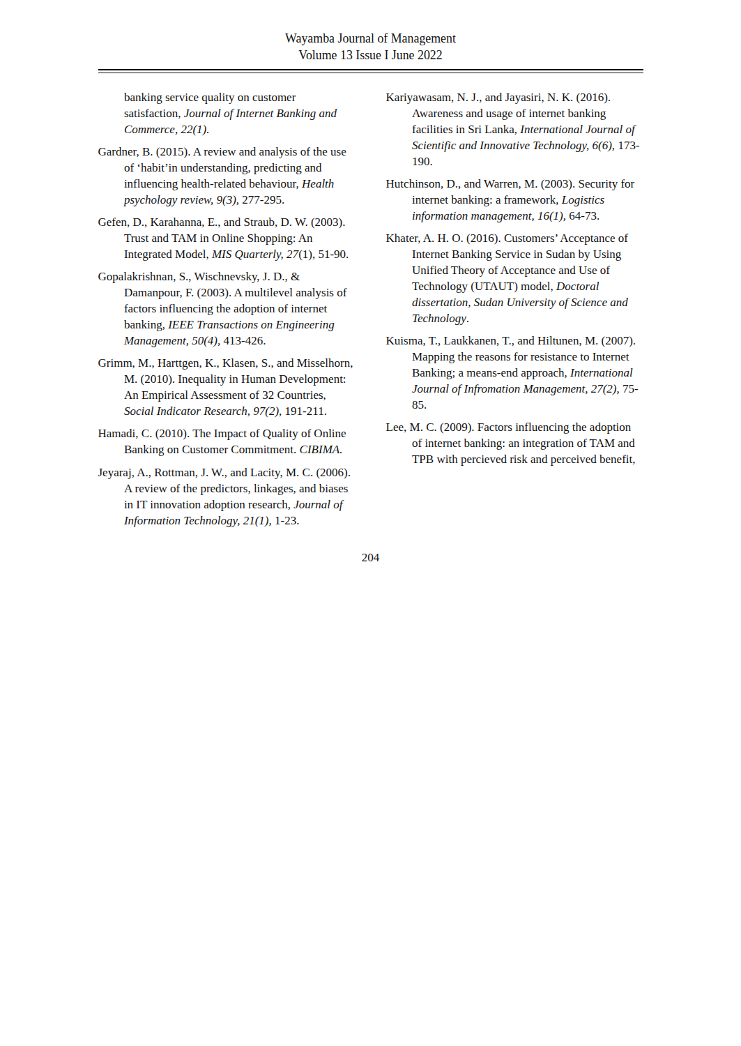Wayamba Journal of Management Volume 13 Issue I June 2022
banking service quality on customer satisfaction, Journal of Internet Banking and Commerce, 22(1).
Gardner, B. (2015). A review and analysis of the use of ‘habit’in understanding, predicting and influencing health-related behaviour, Health psychology review, 9(3), 277-295.
Gefen, D., Karahanna, E., and Straub, D. W. (2003). Trust and TAM in Online Shopping: An Integrated Model, MIS Quarterly, 27(1), 51-90.
Gopalakrishnan, S., Wischnevsky, J. D., & Damanpour, F. (2003). A multilevel analysis of factors influencing the adoption of internet banking, IEEE Transactions on Engineering Management, 50(4), 413-426.
Grimm, M., Harttgen, K., Klasen, S., and Misselhorn, M. (2010). Inequality in Human Development: An Empirical Assessment of 32 Countries, Social Indicator Research, 97(2), 191-211.
Hamadi, C. (2010). The Impact of Quality of Online Banking on Customer Commitment. CIBIMA.
Jeyaraj, A., Rottman, J. W., and Lacity, M. C. (2006). A review of the predictors, linkages, and biases in IT innovation adoption research, Journal of Information Technology, 21(1), 1-23.
Kariyawasam, N. J., and Jayasiri, N. K. (2016). Awareness and usage of internet banking facilities in Sri Lanka, International Journal of Scientific and Innovative Technology, 6(6), 173-190.
Hutchinson, D., and Warren, M. (2003). Security for internet banking: a framework, Logistics information management, 16(1), 64-73.
Khater, A. H. O. (2016). Customers’ Acceptance of Internet Banking Service in Sudan by Using Unified Theory of Acceptance and Use of Technology (UTAUT) model, Doctoral dissertation, Sudan University of Science and Technology.
Kuisma, T., Laukkanen, T., and Hiltunen, M. (2007). Mapping the reasons for resistance to Internet Banking; a means-end approach, International Journal of Infromation Management, 27(2), 75-85.
Lee, M. C. (2009). Factors influencing the adoption of internet banking: an integration of TAM and TPB with percieved risk and perceived benefit,
204